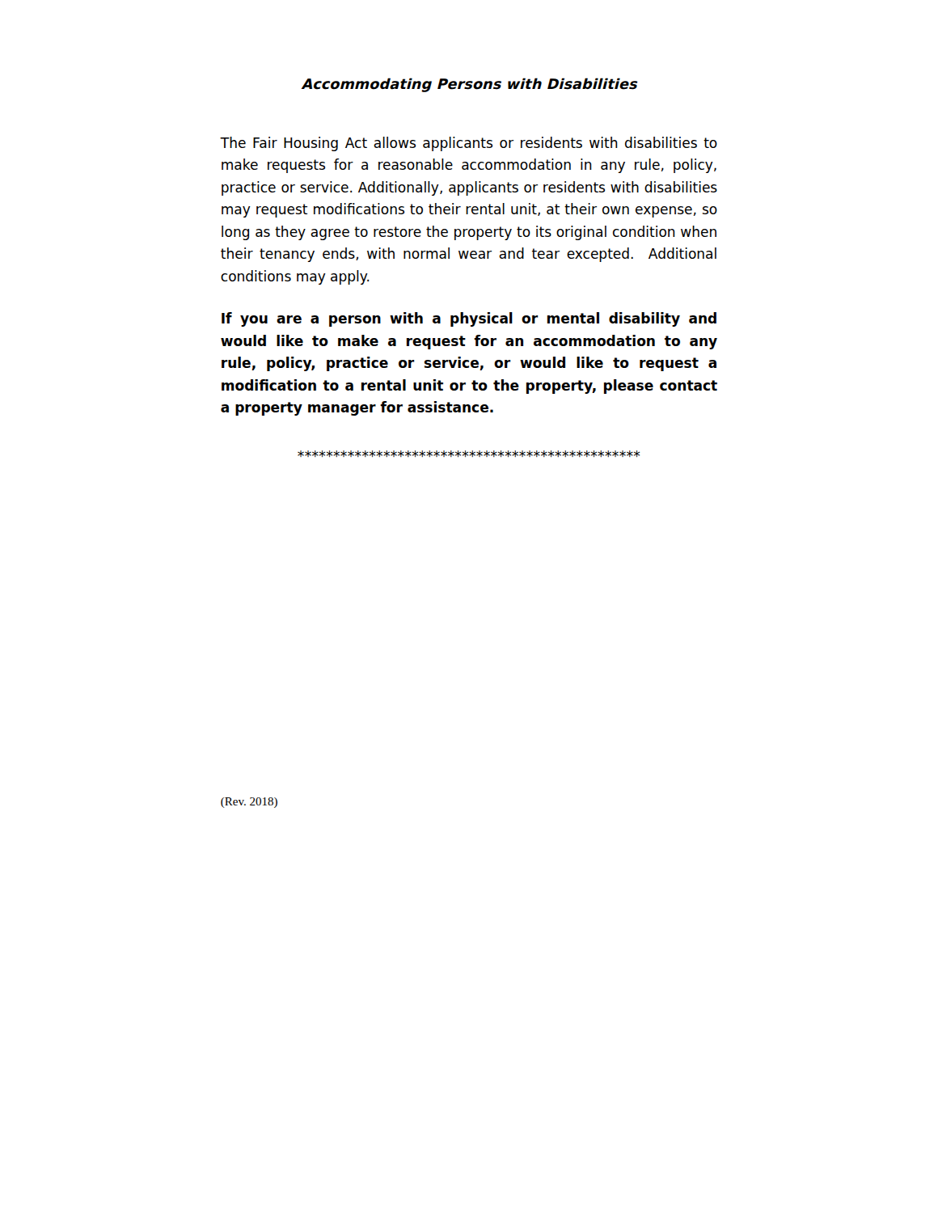Accommodating Persons with Disabilities
The Fair Housing Act allows applicants or residents with disabilities to make requests for a reasonable accommodation in any rule, policy, practice or service. Additionally, applicants or residents with disabilities may request modifications to their rental unit, at their own expense, so long as they agree to restore the property to its original condition when their tenancy ends, with normal wear and tear excepted. Additional conditions may apply.
If you are a person with a physical or mental disability and would like to make a request for an accommodation to any rule, policy, practice or service, or would like to request a modification to a rental unit or to the property, please contact a property manager for assistance.
************************************************
(Rev. 2018)